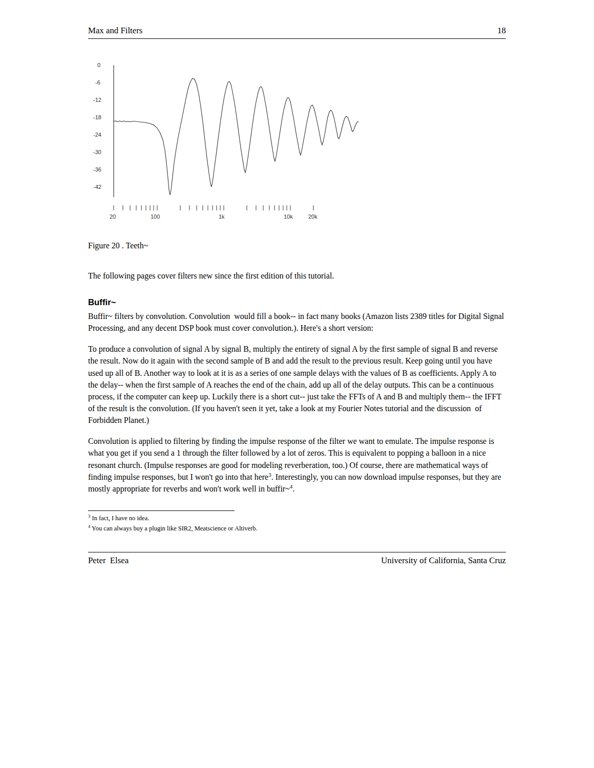Max and Filters 18
0 -6 -12 -18 -24 -30 -36 -42 20 100 1k 10k 20k
Figure 20 . Teeth~
The following pages cover filters new since the first edition of this tutorial.
Buffir~
Buffir~ filters by convolution. Convolution would fill a book-- in fact many books (Amazon lists 2389 titles for Digital Signal Processing, and any decent DSP book must cover convolution.). Here's a short version:
To produce a convolution of signal A by signal B, multiply the entirety of signal A by the first sample of signal B and reverse the result. Now do it again with the second sample of B and add the result to the previous result. Keep going until you have used up all of B. Another way to look at it is as a series of one sample delays with the values of B as coefficients. Apply A to the delay-- when the first sample of A reaches the end of the chain, add up all of the delay outputs. This can be a continuous process, if the computer can keep up. Luckily there is a short cut-- just take the FFTs of A and B and multiply them-- the IFFT of the result is the convolution. (If you haven't seen it yet, take a look at my Fourier Notes tutorial and the discussion of Forbidden Planet.)
Convolution is applied to filtering by finding the impulse response of the filter we want to emulate. The impulse response is what you get if you send a 1 through the filter followed by a lot of zeros. This is equivalent to popping a balloon in a nice resonant church. (Impulse responses are good for modeling reverberation, too.) Of course, there are mathematical ways of finding impulse responses, but I won't go into that here3. Interestingly, you can now download impulse responses, but they are mostly appropriate for reverbs and won't work well in buffir~4.
3 In fact, I have no idea.
4 You can always buy a plugin like SIR2, Meatscience or Altiverb.
Peter Elsea University of California, Santa Cruz